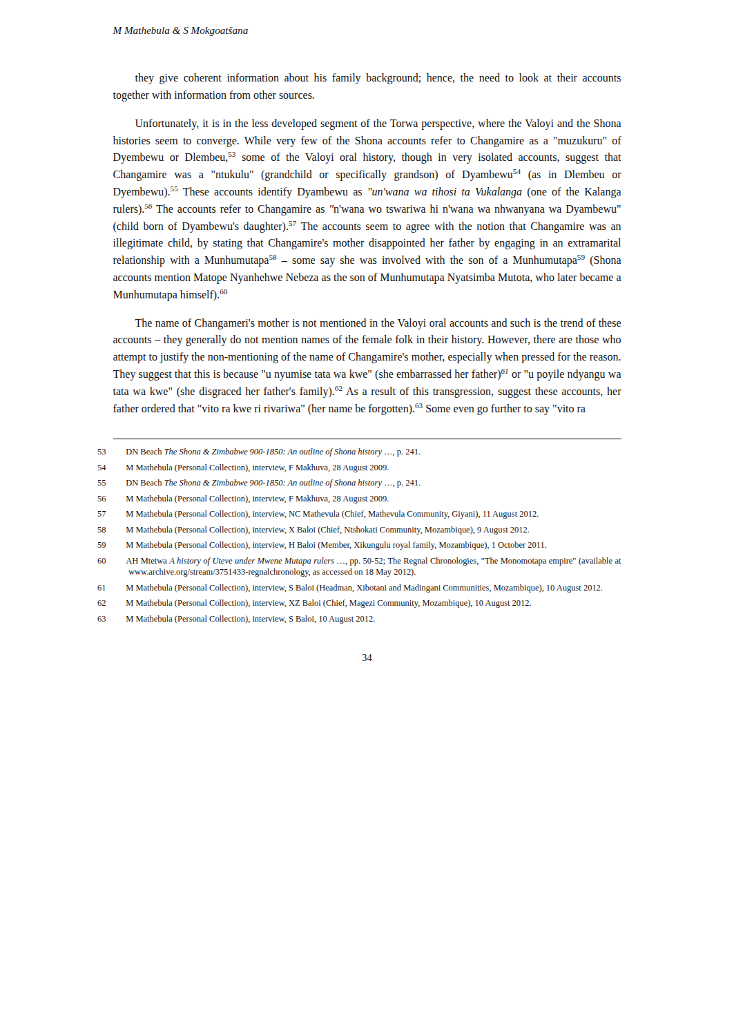M Mathebula & S Mokgoatšana
they give coherent information about his family background; hence, the need to look at their accounts together with information from other sources.
Unfortunately, it is in the less developed segment of the Torwa perspective, where the Valoyi and the Shona histories seem to converge. While very few of the Shona accounts refer to Changamire as a "muzukuru" of Dyembewu or Dlembeu,53 some of the Valoyi oral history, though in very isolated accounts, suggest that Changamire was a "ntukulu" (grandchild or specifically grandson) of Dyambewu54 (as in Dlembeu or Dyembewu).55 These accounts identify Dyambewu as "un'wana wa tihosi ta Vukalanga (one of the Kalanga rulers).56 The accounts refer to Changamire as "n'wana wo tswariwa hi n'wana wa nhwanyana wa Dyambewu" (child born of Dyambewu's daughter).57 The accounts seem to agree with the notion that Changamire was an illegitimate child, by stating that Changamire's mother disappointed her father by engaging in an extramarital relationship with a Munhumutapa58 – some say she was involved with the son of a Munhumutapa59 (Shona accounts mention Matope Nyanhehwe Nebeza as the son of Munhumutapa Nyatsimba Mutota, who later became a Munhumutapa himself).60
The name of Changameri's mother is not mentioned in the Valoyi oral accounts and such is the trend of these accounts – they generally do not mention names of the female folk in their history. However, there are those who attempt to justify the non-mentioning of the name of Changamire's mother, especially when pressed for the reason. They suggest that this is because "u nyumise tata wa kwe" (she embarrassed her father)61 or "u poyile ndyangu wa tata wa kwe" (she disgraced her father's family).62 As a result of this transgression, suggest these accounts, her father ordered that "vito ra kwe ri rivariwa" (her name be forgotten).63 Some even go further to say "vito ra
53 DN Beach The Shona & Zimbabwe 900-1850: An outline of Shona history …, p. 241.
54 M Mathebula (Personal Collection), interview, F Makhuva, 28 August 2009.
55 DN Beach The Shona & Zimbabwe 900-1850: An outline of Shona history …, p. 241.
56 M Mathebula (Personal Collection), interview, F Makhuva, 28 August 2009.
57 M Mathebula (Personal Collection), interview, NC Mathevula (Chief, Mathevula Community, Giyani), 11 August 2012.
58 M Mathebula (Personal Collection), interview, X Baloi (Chief, Ntshokati Community, Mozambique), 9 August 2012.
59 M Mathebula (Personal Collection), interview, H Baloi (Member, Xikungulu royal family, Mozambique), 1 October 2011.
60 AH Mtetwa A history of Uteve under Mwene Mutapa rulers …, pp. 50-52; The Regnal Chronologies, "The Monomotapa empire" (available at www.archive.org/stream/3751433-regnalchronology, as accessed on 18 May 2012).
61 M Mathebula (Personal Collection), interview, S Baloi (Headman, Xibotani and Madingani Communities, Mozambique), 10 August 2012.
62 M Mathebula (Personal Collection), interview, XZ Baloi (Chief, Magezi Community, Mozambique), 10 August 2012.
63 M Mathebula (Personal Collection), interview, S Baloi, 10 August 2012.
34